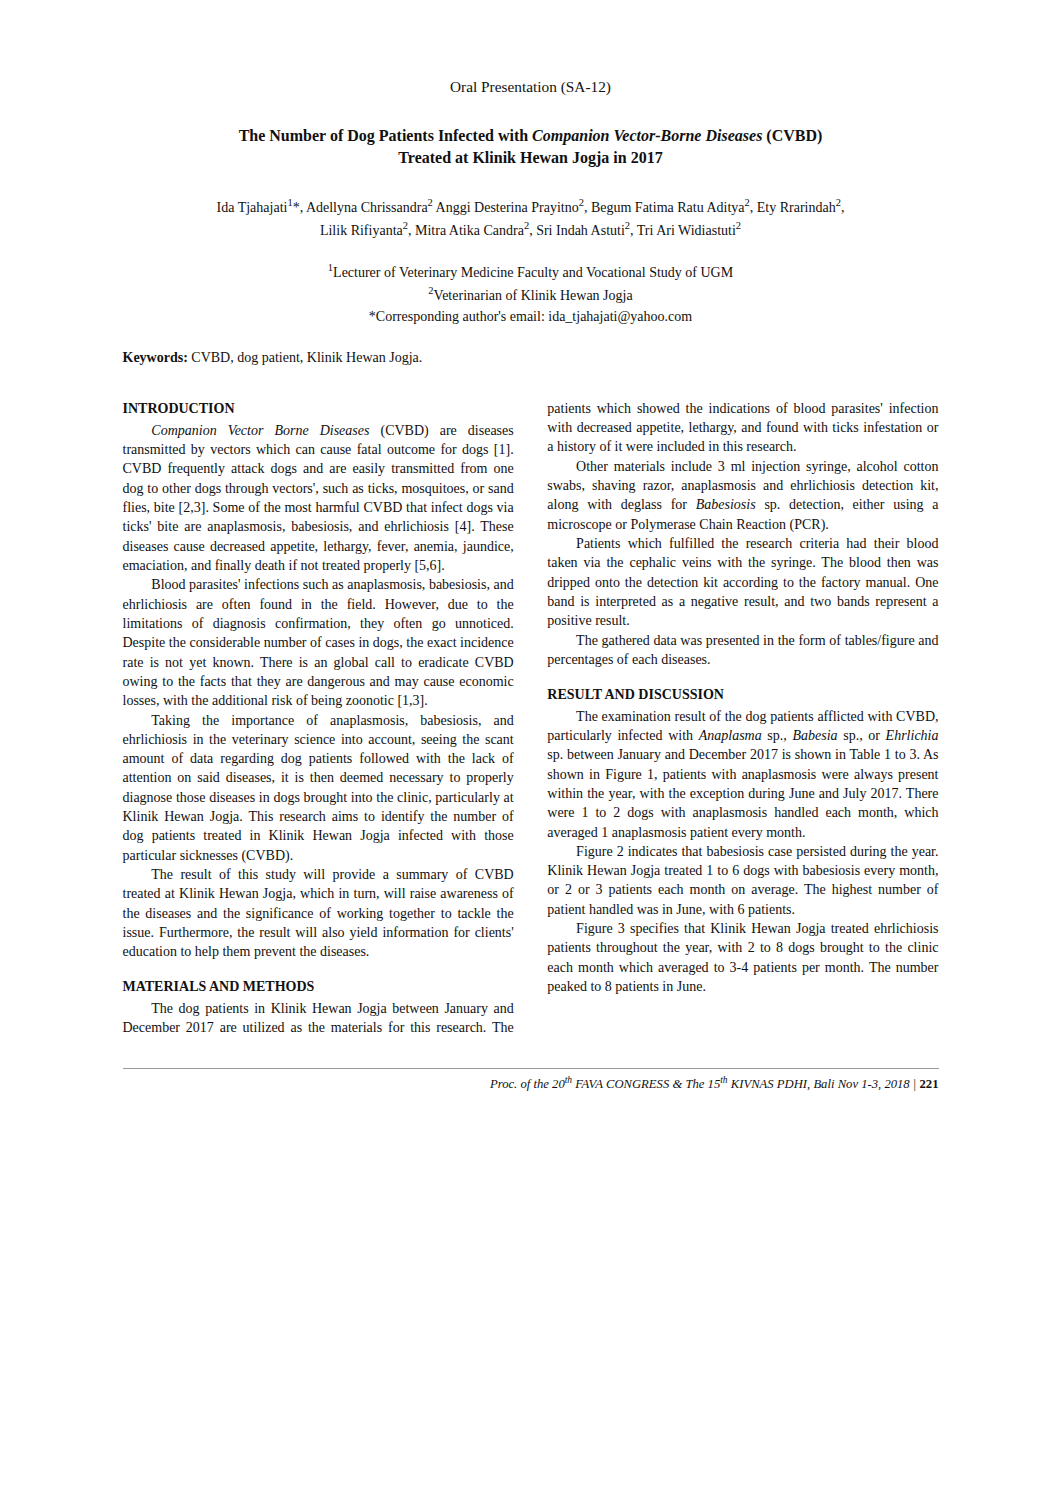Oral Presentation (SA-12)
The Number of Dog Patients Infected with Companion Vector-Borne Diseases (CVBD)
Treated at Klinik Hewan Jogja in 2017
Ida Tjahajati1*, Adellyna Chrissandra2 Anggi Desterina Prayitno2, Begum Fatima Ratu Aditya2, Ety Rrarindah2,
Lilik Rifiyanta2, Mitra Atika Candra2, Sri Indah Astuti2, Tri Ari Widiastuti2
1Lecturer of Veterinary Medicine Faculty and Vocational Study of UGM
2Veterinarian of Klinik Hewan Jogja
*Corresponding author's email: ida_tjahajati@yahoo.com
Keywords: CVBD, dog patient, Klinik Hewan Jogja.
Introduction
Companion Vector Borne Diseases (CVBD) are diseases transmitted by vectors which can cause fatal outcome for dogs [1]. CVBD frequently attack dogs and are easily transmitted from one dog to other dogs through vectors', such as ticks, mosquitoes, or sand flies, bite [2,3]. Some of the most harmful CVBD that infect dogs via ticks' bite are anaplasmosis, babesiosis, and ehrlichiosis [4]. These diseases cause decreased appetite, lethargy, fever, anemia, jaundice, emaciation, and finally death if not treated properly [5,6].
Blood parasites' infections such as anaplasmosis, babesiosis, and ehrlichiosis are often found in the field. However, due to the limitations of diagnosis confirmation, they often go unnoticed. Despite the considerable number of cases in dogs, the exact incidence rate is not yet known. There is an global call to eradicate CVBD owing to the facts that they are dangerous and may cause economic losses, with the additional risk of being zoonotic [1,3].
Taking the importance of anaplasmosis, babesiosis, and ehrlichiosis in the veterinary science into account, seeing the scant amount of data regarding dog patients followed with the lack of attention on said diseases, it is then deemed necessary to properly diagnose those diseases in dogs brought into the clinic, particularly at Klinik Hewan Jogja. This research aims to identify the number of dog patients treated in Klinik Hewan Jogja infected with those particular sicknesses (CVBD).
The result of this study will provide a summary of CVBD treated at Klinik Hewan Jogja, which in turn, will raise awareness of the diseases and the significance of working together to tackle the issue. Furthermore, the result will also yield information for clients' education to help them prevent the diseases.
Materials and Methods
The dog patients in Klinik Hewan Jogja between January and December 2017 are utilized as the materials for this research. The patients which showed the indications of blood parasites' infection with decreased appetite, lethargy, and found with ticks infestation or a history of it were included in this research.
Other materials include 3 ml injection syringe, alcohol cotton swabs, shaving razor, anaplasmosis and ehrlichiosis detection kit, along with deglass for Babesiosis sp. detection, either using a microscope or Polymerase Chain Reaction (PCR).
Patients which fulfilled the research criteria had their blood taken via the cephalic veins with the syringe. The blood then was dripped onto the detection kit according to the factory manual. One band is interpreted as a negative result, and two bands represent a positive result.
The gathered data was presented in the form of tables/figure and percentages of each diseases.
Result and Discussion
The examination result of the dog patients afflicted with CVBD, particularly infected with Anaplasma sp., Babesia sp., or Ehrlichia sp. between January and December 2017 is shown in Table 1 to 3. As shown in Figure 1, patients with anaplasmosis were always present within the year, with the exception during June and July 2017. There were 1 to 2 dogs with anaplasmosis handled each month, which averaged 1 anaplasmosis patient every month.
Figure 2 indicates that babesiosis case persisted during the year. Klinik Hewan Jogja treated 1 to 6 dogs with babesiosis every month, or 2 or 3 patients each month on average. The highest number of patient handled was in June, with 6 patients.
Figure 3 specifies that Klinik Hewan Jogja treated ehrlichiosis patients throughout the year, with 2 to 8 dogs brought to the clinic each month which averaged to 3-4 patients per month. The number peaked to 8 patients in June.
Proc. of the 20th FAVA CONGRESS & The 15th KIVNAS PDHI, Bali Nov 1-3, 2018 | 221